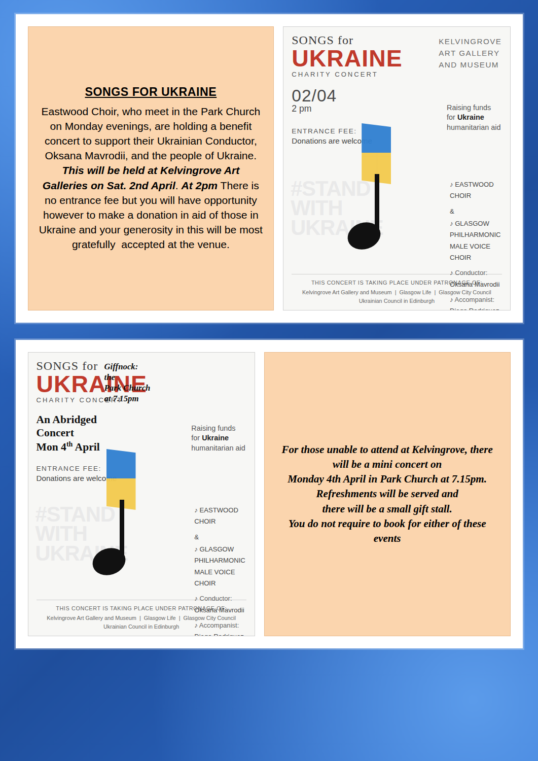SONGS FOR UKRAINE
Eastwood Choir, who meet in the Park Church on Monday evenings, are holding a benefit concert to support their Ukrainian Conductor, Oksana Mavrodii, and the people of Ukraine. This will be held at Kelvingrove Art Galleries on Sat. 2nd April. At 2pm There is no entrance fee but you will have opportunity however to make a donation in aid of those in Ukraine and your generosity in this will be most gratefully accepted at the venue.
SONGS for
UKRAINE
Charity Concert
KELVINGROVE
ART GALLERY
AND MUSEUM
02/04
2 pm
Raising funds
for Ukraine
humanitarian aid
ENTRANCE FEE: Donations are welcome
#STAND
WITH
UKRAINE
♪ EASTWOOD
CHOIR
&
♪ GLASGOW
PHILHARMONIC
MALE VOICE
CHOIR
♪ Conductor:
Oksana Mavrodii
♪ Accompanist:
Diego Rodriguez
This concert is taking place under patronage of:
Kelvingrove Art Gallery and Museum | Glasgow Life | Glasgow City Council
Ukrainian Council in Edinburgh
SONGS for
UKRAINE
Charity Concert
placeholder
Giffnock:
the
Park Church
at 7.15pm
An Abridged
Concert
Mon 4th April
Raising funds
for Ukraine
humanitarian aid
ENTRANCE FEE: Donations are welcome
#STAND
WITH
UKRAINE
♪ EASTWOOD
CHOIR
&
♪ GLASGOW
PHILHARMONIC
MALE VOICE
CHOIR
♪ Conductor:
Oksana Mavrodii
♪ Accompanist:
Diego Rodriguez
This concert is taking place under patronage of:
Kelvingrove Art Gallery and Museum | Glasgow Life | Glasgow City Council
Ukrainian Council in Edinburgh
For those unable to attend at Kelvingrove, there will be a mini concert on
Monday 4th April in Park Church at 7.15pm.
Refreshments will be served and
there will be a small gift stall.
You do not require to book for either of these events